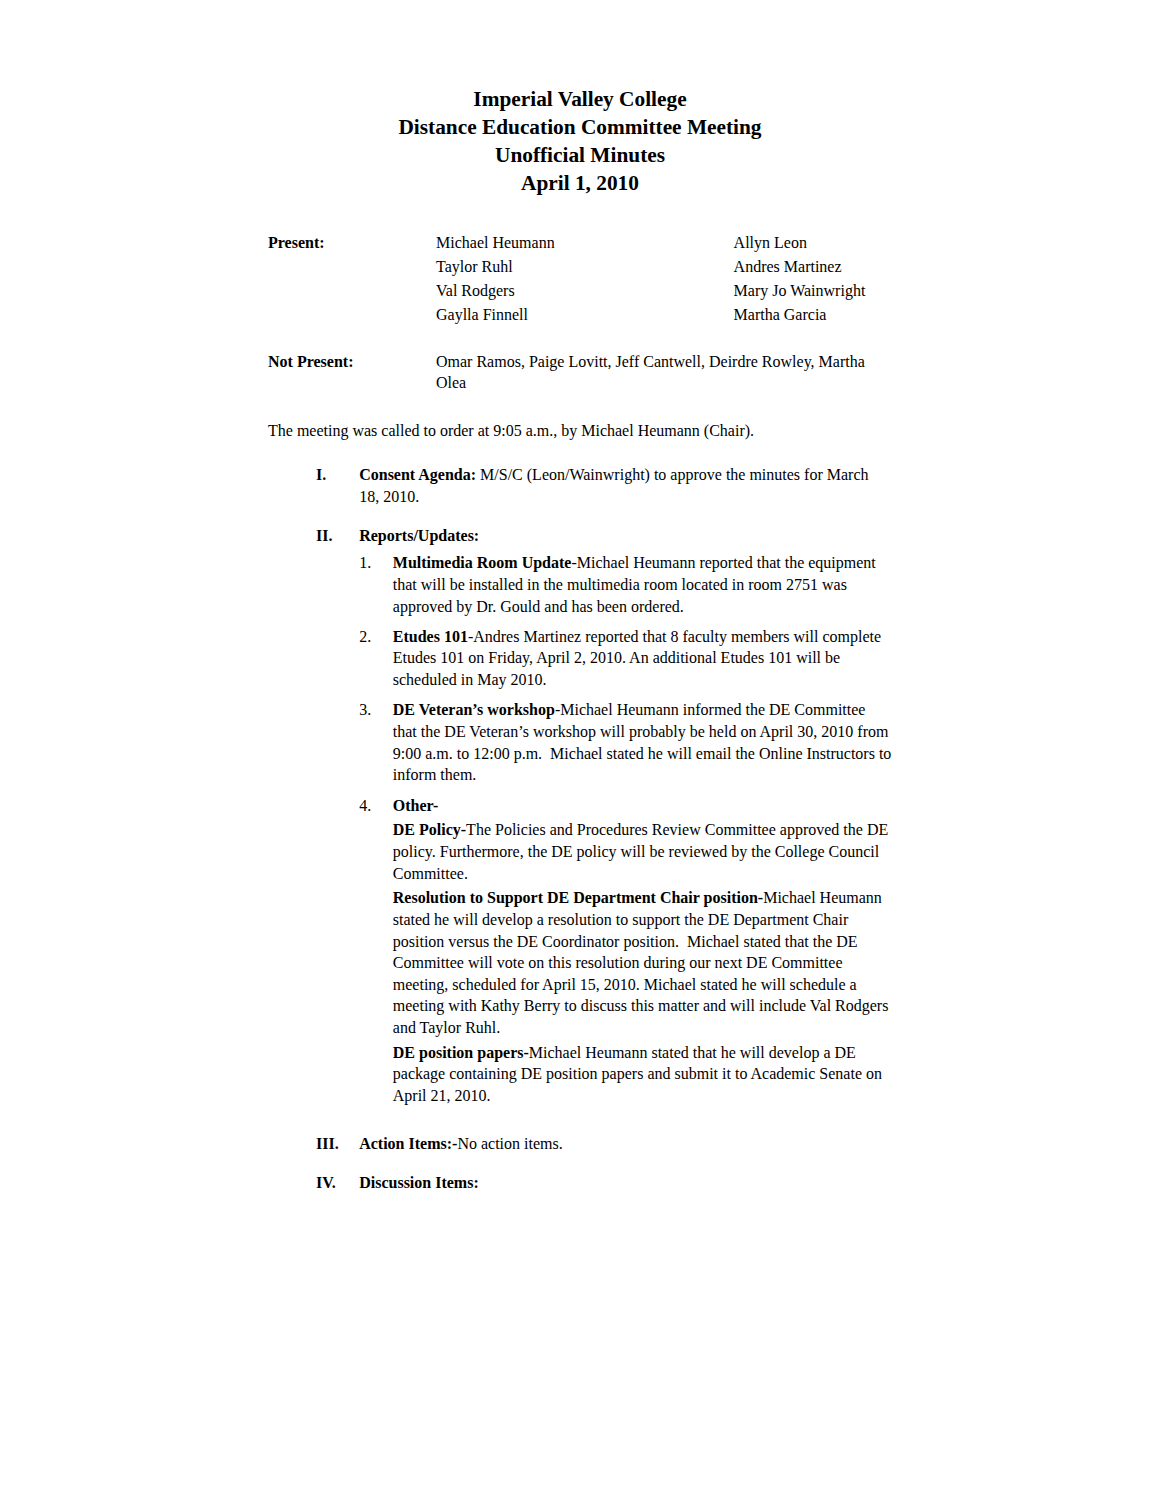Imperial Valley College Distance Education Committee Meeting Unofficial Minutes April 1, 2010
| Present: | Michael Heumann | Allyn Leon |
| | Taylor Ruhl | Andres Martinez |
| | Val Rodgers | Mary Jo Wainwright |
| | Gaylla Finnell | Martha Garcia |
| Not Present: | Omar Ramos, Paige Lovitt, Jeff Cantwell, Deirdre Rowley, Martha Olea |
The meeting was called to order at 9:05 a.m., by Michael Heumann (Chair).
I.
Consent Agenda: M/S/C (Leon/Wainwright) to approve the minutes for March 18, 2010.
II.
Reports/Updates:
1.
Multimedia Room Update-Michael Heumann reported that the equipment that will be installed in the multimedia room located in room 2751 was approved by Dr. Gould and has been ordered.
2.
Etudes 101-Andres Martinez reported that 8 faculty members will complete Etudes 101 on Friday, April 2, 2010. An additional Etudes 101 will be scheduled in May 2010.
3.
DE Veteran’s workshop-Michael Heumann informed the DE Committee that the DE Veteran’s workshop will probably be held on April 30, 2010 from 9:00 a.m. to 12:00 p.m. Michael stated he will email the Online Instructors to inform them.
4.
Other-
DE Policy-The Policies and Procedures Review Committee approved the DE policy. Furthermore, the DE policy will be reviewed by the College Council Committee.
Resolution to Support DE Department Chair position-Michael Heumann stated he will develop a resolution to support the DE Department Chair position versus the DE Coordinator position. Michael stated that the DE Committee will vote on this resolution during our next DE Committee meeting, scheduled for April 15, 2010. Michael stated he will schedule a meeting with Kathy Berry to discuss this matter and will include Val Rodgers and Taylor Ruhl.
DE position papers-Michael Heumann stated that he will develop a DE package containing DE position papers and submit it to Academic Senate on April 21, 2010.
III.
Action Items:-No action items.
IV.
Discussion Items: